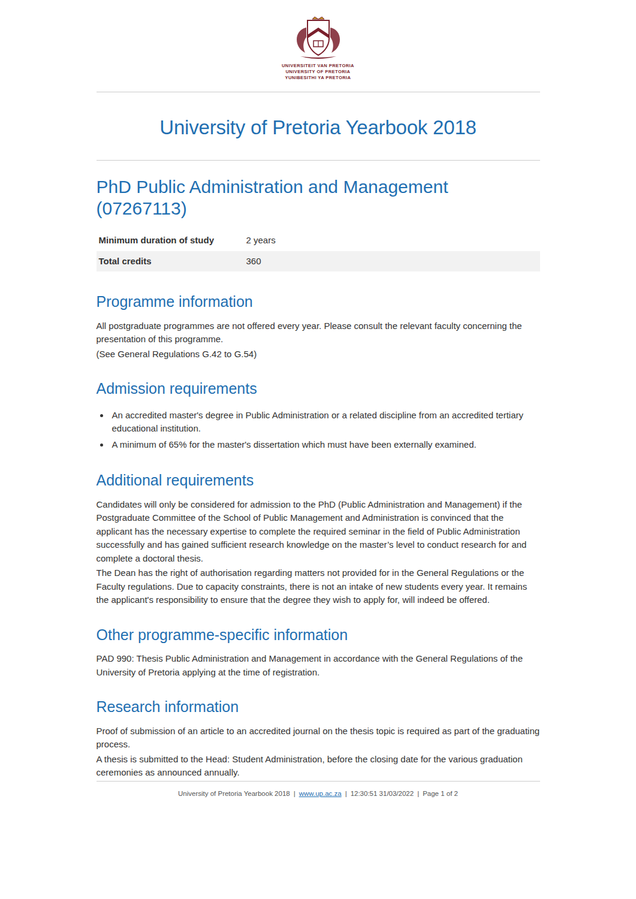UNIVERSITEIT VAN PRETORIA UNIVERSITY OF PRETORIA YUNIBESITHI YA PRETORIA
University of Pretoria Yearbook 2018
PhD Public Administration and Management (07267113)
| Minimum duration of study | 2 years |
| Total credits | 360 |
Programme information
All postgraduate programmes are not offered every year. Please consult the relevant faculty concerning the presentation of this programme.
(See General Regulations G.42 to G.54)
Admission requirements
An accredited master's degree in Public Administration or a related discipline from an accredited tertiary educational institution.
A minimum of 65% for the master's dissertation which must have been externally examined.
Additional requirements
Candidates will only be considered for admission to the PhD (Public Administration and Management) if the Postgraduate Committee of the School of Public Management and Administration is convinced that the applicant has the necessary expertise to complete the required seminar in the field of Public Administration successfully and has gained sufficient research knowledge on the master’s level to conduct research for and complete a doctoral thesis.
The Dean has the right of authorisation regarding matters not provided for in the General Regulations or the Faculty regulations. Due to capacity constraints, there is not an intake of new students every year. It remains the applicant's responsibility to ensure that the degree they wish to apply for, will indeed be offered.
Other programme-specific information
PAD 990: Thesis Public Administration and Management in accordance with the General Regulations of the University of Pretoria applying at the time of registration.
Research information
Proof of submission of an article to an accredited journal on the thesis topic is required as part of the graduating process.
A thesis is submitted to the Head: Student Administration, before the closing date for the various graduation ceremonies as announced annually.
University of Pretoria Yearbook 2018|www.up.ac.za|12:30:51 31/03/2022|Page 1 of 2